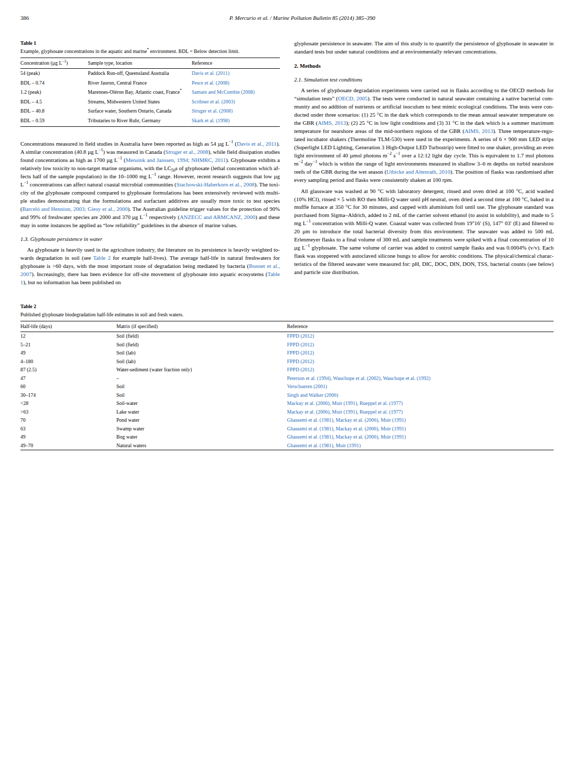386
P. Mercurio et al. / Marine Pollution Bulletin 85 (2014) 385–390
Table 1
Example, glyphosate concentrations in the aquatic and marine* environment. BDL = Below detection limit.
| Concentration (µg L −1 ) | Sample type, location | Reference |
| --- | --- | --- |
| 54 (peak) | Paddock Run-off, Queensland Australia | Davis et al. (2011) |
| BDL – 0.74 | River Jauron, Central France | Pesce et al. (2008) |
| 1.2 (peak) | Marennes-Oléron Bay, Atlantic coast, France * | Samain and McCombie (2008) |
| BDL – 4.5 | Streams, Midwestern United States | Scribner et al. (2003) |
| BDL – 40.8 | Surface water, Southern Ontario, Canada | Struger et al. (2008) |
| BDL – 0.59 | Tributaries to River Ruhr, Germany | Skark et al. (1998) |
Concentrations measured in field studies in Australia have been reported as high as 54 µg L−1 (Davis et al., 2011). A similar concentration (40.8 µg L−1) was measured in Canada (Struger et al., 2008), while field dissipation studies found concentrations as high as 1700 µg L−1 (Mensink and Janssen, 1994; NHMRC, 2011). Glyphosate exhibits a relatively low toxicity to non-target marine organisms, with the LC50s of glyphosate (lethal concentration which affects half of the sample population) in the 10–1000 mg L−1 range. However, recent research suggests that low µg L−1 concentrations can affect natural coastal microbial communities (Stachowski-Haberkorn et al., 2008). The toxicity of the glyphosate compound compared to glyphosate formulations has been extensively reviewed with multiple studies demonstrating that the formulations and surfactant additives are usually more toxic to test species (Barceló and Hennion, 2003; Giesy et al., 2000). The Australian guideline trigger values for the protection of 90% and 99% of freshwater species are 2000 and 370 µg L−1 respectively (ANZECC and ARMCANZ, 2000) and these may in some instances be applied as “low reliability” guidelines in the absence of marine values.
1.3. Glyphosate persistence in water
As glyphosate is heavily used in the agriculture industry, the literature on its persistence is heavily weighted towards degradation in soil (see Table 2 for example half-lives). The average half-life in natural freshwaters for glyphosate is >60 days, with the most important route of degradation being mediated by bacteria (Bonnet et al., 2007). Increasingly, there has been evidence for off-site movement of glyphosate into aquatic ecosystems (Table 1), but no information has been published on
glyphosate persistence in seawater. The aim of this study is to quantify the persistence of glyphosate in seawater in standard tests but under natural conditions and at environmentally relevant concentrations.
2. Methods
2.1. Simulation test conditions
A series of glyphosate degradation experiments were carried out in flasks according to the OECD methods for “simulation tests” (OECD, 2005). The tests were conducted in natural seawater containing a native bacterial community and no addition of nutrients or artificial inoculum to best mimic ecological conditions. The tests were conducted under three scenarios: (1) 25 °C in the dark which corresponds to the mean annual seawater temperature on the GBR (AIMS, 2013); (2) 25 °C in low light conditions and (3) 31 °C in the dark which is a summer maximum temperature for nearshore areas of the mid-northern regions of the GBR (AIMS, 2013). Three temperature-regulated incubator shakers (Thermoline TLM-530) were used in the experiments. A series of 6 × 900 mm LED strips (Superlight LED Lighting, Generation 3 High-Output LED Turbostrip) were fitted to one shaker, providing an even light environment of 40 µmol photons m−2 s−1 over a 12:12 light day cycle. This is equivalent to 1.7 mol photons m−2 day−1 which is within the range of light environments measured in shallow 3–6 m depths on turbid nearshore reefs of the GBR during the wet season (Uthicke and Altenrath, 2010). The position of flasks was randomised after every sampling period and flasks were consistently shaken at 100 rpm.
All glassware was washed at 90 °C with laboratory detergent, rinsed and oven dried at 100 °C, acid washed (10% HCl), rinsed × 5 with RO then Milli-Q water until pH neutral, oven dried a second time at 100 °C, baked in a muffle furnace at 350 °C for 30 minutes, and capped with aluminium foil until use. The glyphosate standard was purchased from Sigma–Aldrich, added to 2 mL of the carrier solvent ethanol (to assist in solubility), and made to 5 mg L−1 concentration with Milli-Q water. Coastal water was collected from 19°16′ (S), 147° 03′ (E) and filtered to 20 µm to introduce the total bacterial diversity from this environment. The seawater was added to 500 mL Erlenmeyer flasks to a final volume of 300 mL and sample treatments were spiked with a final concentration of 10 µg L−1 glyphosate. The same volume of carrier was added to control sample flasks and was 0.0004% (v/v). Each flask was stoppered with autoclaved silicone bungs to allow for aerobic conditions. The physical/chemical characteristics of the filtered seawater were measured for: pH, DIC, DOC, DIN, DON, TSS, bacterial counts (see below) and particle size distribution.
Table 2
Published glyphosate biodegradation half-life estimates in soil and fresh waters.
| Half-life (days) | Matrix (if specified) | Reference |
| --- | --- | --- |
| 12 | Soil (field) | FPPD (2012) |
| 5–21 | Soil (field) | FPPD (2012) |
| 49 | Soil (lab) | FPPD (2012) |
| 4–180 | Soil (lab) | FPPD (2012) |
| 87 (2.5) | Water-sediment (water fraction only) | FPPD (2012) |
| 47 | – | Peterson et al. (1994), Wauchope et al. (2002), Wauchope et al. (1992) |
| 60 | Soil | Verschueren (2001) |
| 30–174 | Soil | Singh and Walker (2006) |
| <28 | Soil-water | Mackay et al. (2006), Muir (1991), Rueppel et al. (1977) |
| >63 | Lake water | Mackay et al. (2006), Muir (1991), Rueppel et al. (1977) |
| 70 | Pond water | Ghassemi et al. (1981), Mackay et al. (2006), Muir (1991) |
| 63 | Swamp water | Ghassemi et al. (1981), Mackay et al. (2006), Muir (1991) |
| 49 | Bog water | Ghassemi et al. (1981), Mackay et al. (2006), Muir (1991) |
| 49–70 | Natural waters | Ghassemi et al. (1981), Muir (1991) |